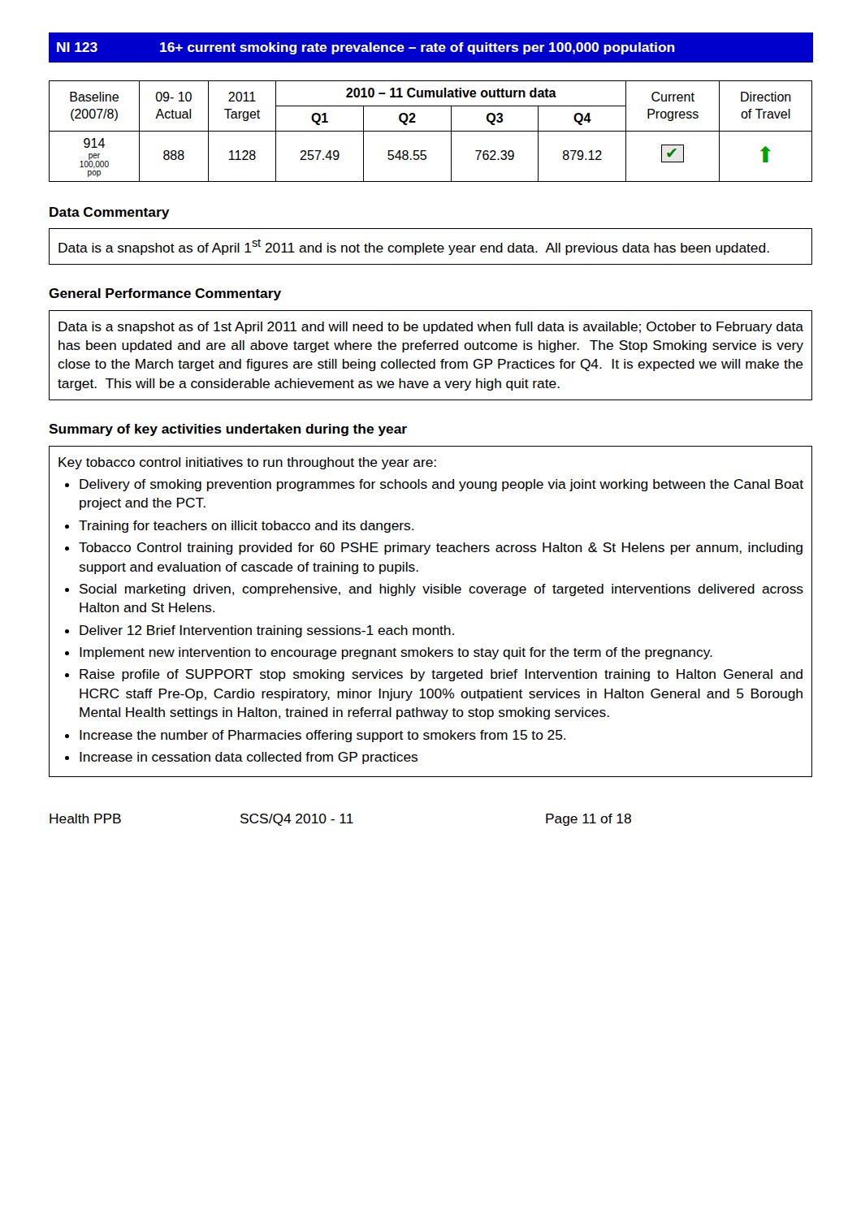NI 123
16+ current smoking rate prevalence – rate of quitters per 100,000 population
| Baseline (2007/8) | 09- 10 Actual | 2011 Target | 2010 – 11 Cumulative outturn data | Current Progress | Direction of Travel |
| --- | --- | --- | --- | --- | --- |
| Q1 | Q2 | Q3 | Q4 |
| 914 per 100,000 pop | 888 | 1128 | 257.49 | 548.55 | 762.39 | 879.12 | | ⬆ |
Data Commentary
Data is a snapshot as of April 1st 2011 and is not the complete year end data. All previous data has been updated.
General Performance Commentary
Data is a snapshot as of 1st April 2011 and will need to be updated when full data is available; October to February data has been updated and are all above target where the preferred outcome is higher. The Stop Smoking service is very close to the March target and figures are still being collected from GP Practices for Q4. It is expected we will make the target. This will be a considerable achievement as we have a very high quit rate.
Summary of key activities undertaken during the year
Key tobacco control initiatives to run throughout the year are:
Delivery of smoking prevention programmes for schools and young people via joint working between the Canal Boat project and the PCT.
Training for teachers on illicit tobacco and its dangers.
Tobacco Control training provided for 60 PSHE primary teachers across Halton & St Helens per annum, including support and evaluation of cascade of training to pupils.
Social marketing driven, comprehensive, and highly visible coverage of targeted interventions delivered across Halton and St Helens.
Deliver 12 Brief Intervention training sessions-1 each month.
Implement new intervention to encourage pregnant smokers to stay quit for the term of the pregnancy.
Raise profile of SUPPORT stop smoking services by targeted brief Intervention training to Halton General and HCRC staff Pre-Op, Cardio respiratory, minor Injury 100% outpatient services in Halton General and 5 Borough Mental Health settings in Halton, trained in referral pathway to stop smoking services.
Increase the number of Pharmacies offering support to smokers from 15 to 25.
Increase in cessation data collected from GP practices
Health PPB
SCS/Q4 2010 - 11
Page 11 of 18